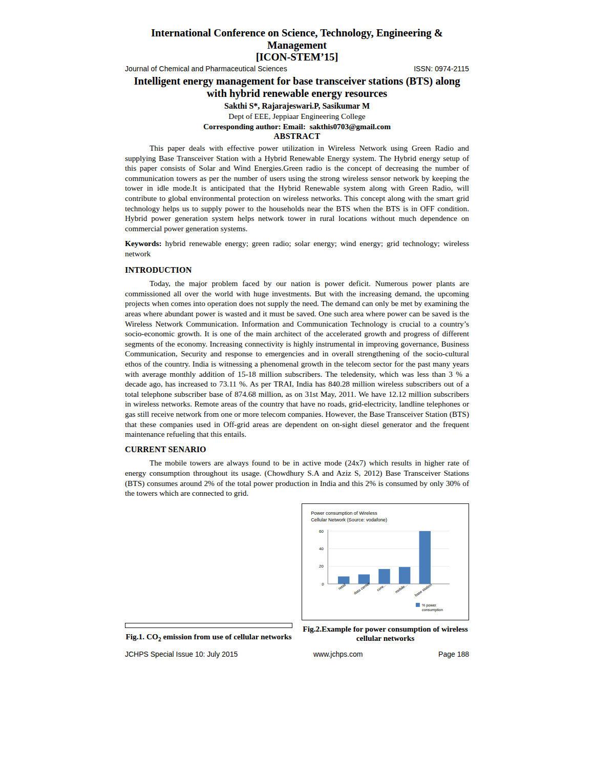International Conference on Science, Technology, Engineering & Management
[ICON-STEM’15]
Journal of Chemical and Pharmaceutical Sciences ISSN: 0974-2115
Intelligent energy management for base transceiver stations (BTS) along with hybrid renewable energy resources
Sakthi S*, Rajarajeswari.P, Sasikumar M
Dept of EEE, Jeppiaar Engineering College
Corresponding author: Email: sakthis0703@gmail.com
ABSTRACT
This paper deals with effective power utilization in Wireless Network using Green Radio and supplying Base Transceiver Station with a Hybrid Renewable Energy system. The Hybrid energy setup of this paper consists of Solar and Wind Energies.Green radio is the concept of decreasing the number of communication towers as per the number of users using the strong wireless sensor network by keeping the tower in idle mode.It is anticipated that the Hybrid Renewable system along with Green Radio, will contribute to global environmental protection on wireless networks. This concept along with the smart grid technology helps us to supply power to the households near the BTS when the BTS is in OFF condition. Hybrid power generation system helps network tower in rural locations without much dependence on commercial power generation systems.
Keywords: hybrid renewable energy; green radio; solar energy; wind energy; grid technology; wireless network
Introduction
Today, the major problem faced by our nation is power deficit. Numerous power plants are commissioned all over the world with huge investments. But with the increasing demand, the upcoming projects when comes into operation does not supply the need. The demand can only be met by examining the areas where abundant power is wasted and it must be saved. One such area where power can be saved is the Wireless Network Communication. Information and Communication Technology is crucial to a country’s socio-economic growth. It is one of the main architect of the accelerated growth and progress of different segments of the economy. Increasing connectivity is highly instrumental in improving governance, Business Communication, Security and response to emergencies and in overall strengthening of the socio-cultural ethos of the country. India is witnessing a phenomenal growth in the telecom sector for the past many years with average monthly addition of 15-18 million subscribers. The teledensity, which was less than 3 % a decade ago, has increased to 73.11 %. As per TRAI, India has 840.28 million wireless subscribers out of a total telephone subscriber base of 874.68 million, as on 31st May, 2011. We have 12.12 million subscribers in wireless networks. Remote areas of the country that have no roads, grid-electricity, landline telephones or gas still receive network from one or more telecom companies. However, the Base Transceiver Station (BTS) that these companies used in Off-grid areas are dependent on on-sight diesel generator and the frequent maintenance refueling that this entails.
Current Senario
The mobile towers are always found to be in active mode (24x7) which results in higher rate of energy consumption throughout its usage. (Chowdhury S.A and Aziz S, 2012) Base Transceiver Stations (BTS) consumes around 2% of the total power production in India and this 2% is consumed by only 30% of the towers which are connected to grid.
Fig.1. CO2 emission from use of cellular networks
Fig.2.Example for power consumption of wireless cellular networks
JCHPS Special Issue 10: July 2015 www.jchps.com Page 188